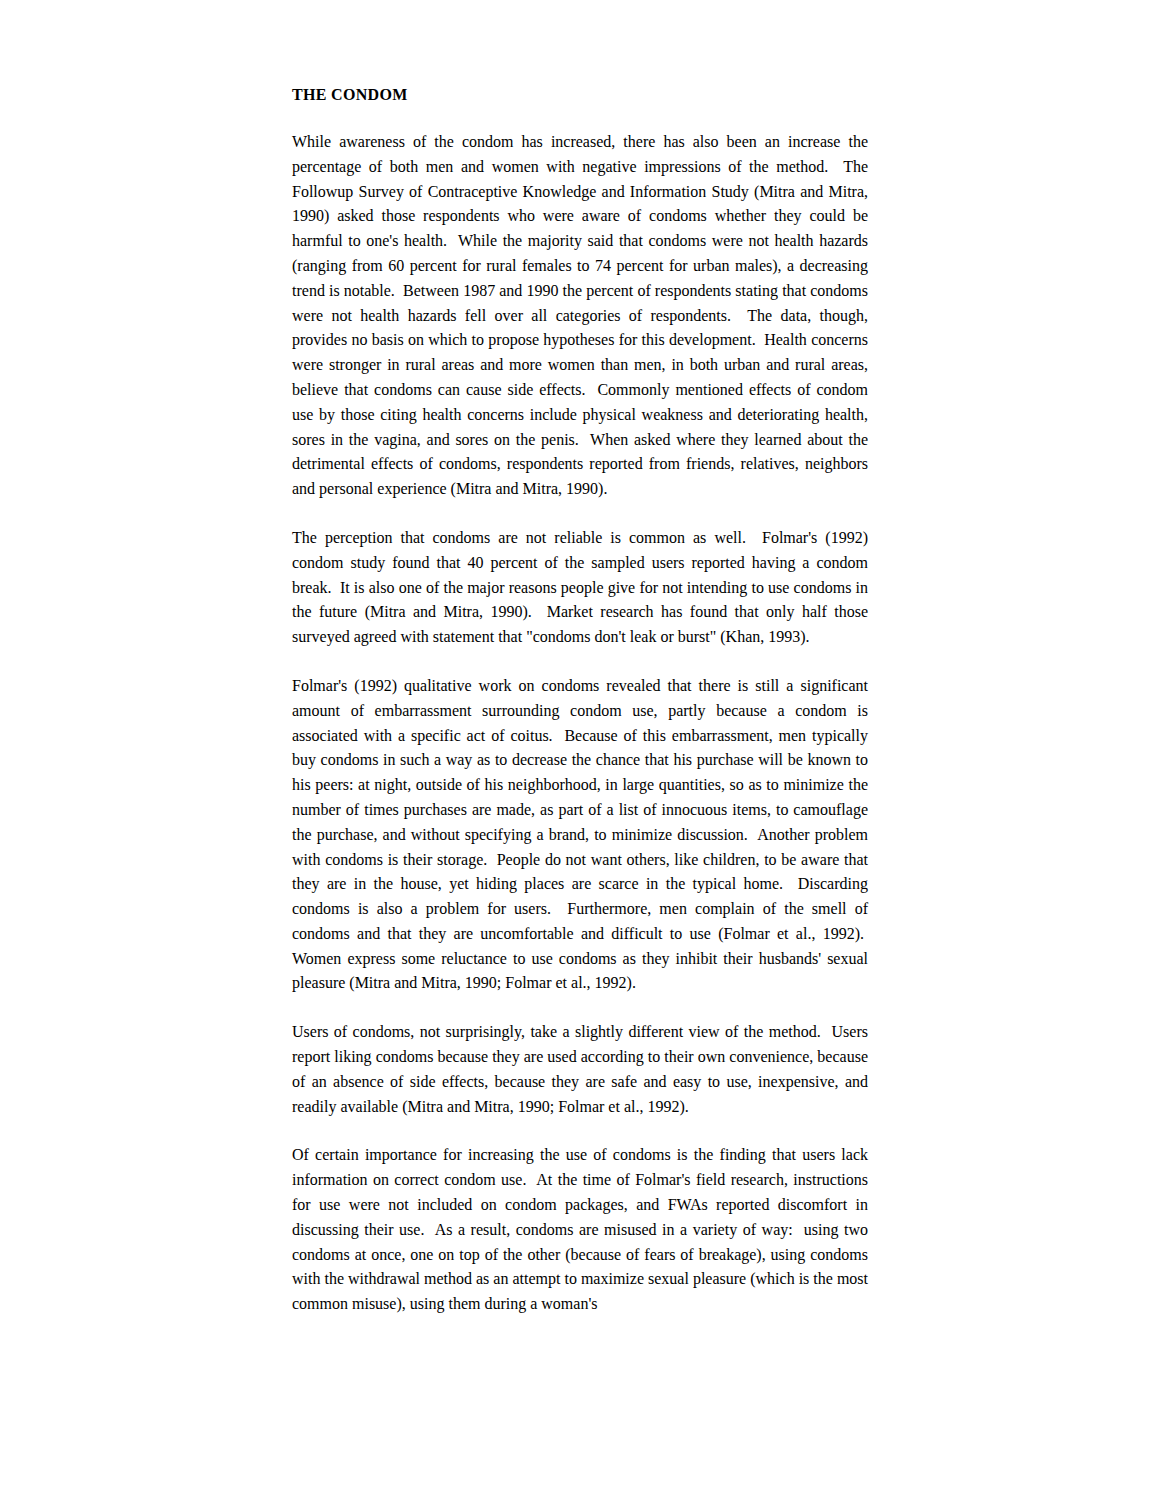THE CONDOM
While awareness of the condom has increased, there has also been an increase the percentage of both men and women with negative impressions of the method. The Followup Survey of Contraceptive Knowledge and Information Study (Mitra and Mitra, 1990) asked those respondents who were aware of condoms whether they could be harmful to one's health. While the majority said that condoms were not health hazards (ranging from 60 percent for rural females to 74 percent for urban males), a decreasing trend is notable. Between 1987 and 1990 the percent of respondents stating that condoms were not health hazards fell over all categories of respondents. The data, though, provides no basis on which to propose hypotheses for this development. Health concerns were stronger in rural areas and more women than men, in both urban and rural areas, believe that condoms can cause side effects. Commonly mentioned effects of condom use by those citing health concerns include physical weakness and deteriorating health, sores in the vagina, and sores on the penis. When asked where they learned about the detrimental effects of condoms, respondents reported from friends, relatives, neighbors and personal experience (Mitra and Mitra, 1990).
The perception that condoms are not reliable is common as well. Folmar's (1992) condom study found that 40 percent of the sampled users reported having a condom break. It is also one of the major reasons people give for not intending to use condoms in the future (Mitra and Mitra, 1990). Market research has found that only half those surveyed agreed with statement that "condoms don't leak or burst" (Khan, 1993).
Folmar's (1992) qualitative work on condoms revealed that there is still a significant amount of embarrassment surrounding condom use, partly because a condom is associated with a specific act of coitus. Because of this embarrassment, men typically buy condoms in such a way as to decrease the chance that his purchase will be known to his peers: at night, outside of his neighborhood, in large quantities, so as to minimize the number of times purchases are made, as part of a list of innocuous items, to camouflage the purchase, and without specifying a brand, to minimize discussion. Another problem with condoms is their storage. People do not want others, like children, to be aware that they are in the house, yet hiding places are scarce in the typical home. Discarding condoms is also a problem for users. Furthermore, men complain of the smell of condoms and that they are uncomfortable and difficult to use (Folmar et al., 1992). Women express some reluctance to use condoms as they inhibit their husbands' sexual pleasure (Mitra and Mitra, 1990; Folmar et al., 1992).
Users of condoms, not surprisingly, take a slightly different view of the method. Users report liking condoms because they are used according to their own convenience, because of an absence of side effects, because they are safe and easy to use, inexpensive, and readily available (Mitra and Mitra, 1990; Folmar et al., 1992).
Of certain importance for increasing the use of condoms is the finding that users lack information on correct condom use. At the time of Folmar's field research, instructions for use were not included on condom packages, and FWAs reported discomfort in discussing their use. As a result, condoms are misused in a variety of way: using two condoms at once, one on top of the other (because of fears of breakage), using condoms with the withdrawal method as an attempt to maximize sexual pleasure (which is the most common misuse), using them during a woman's